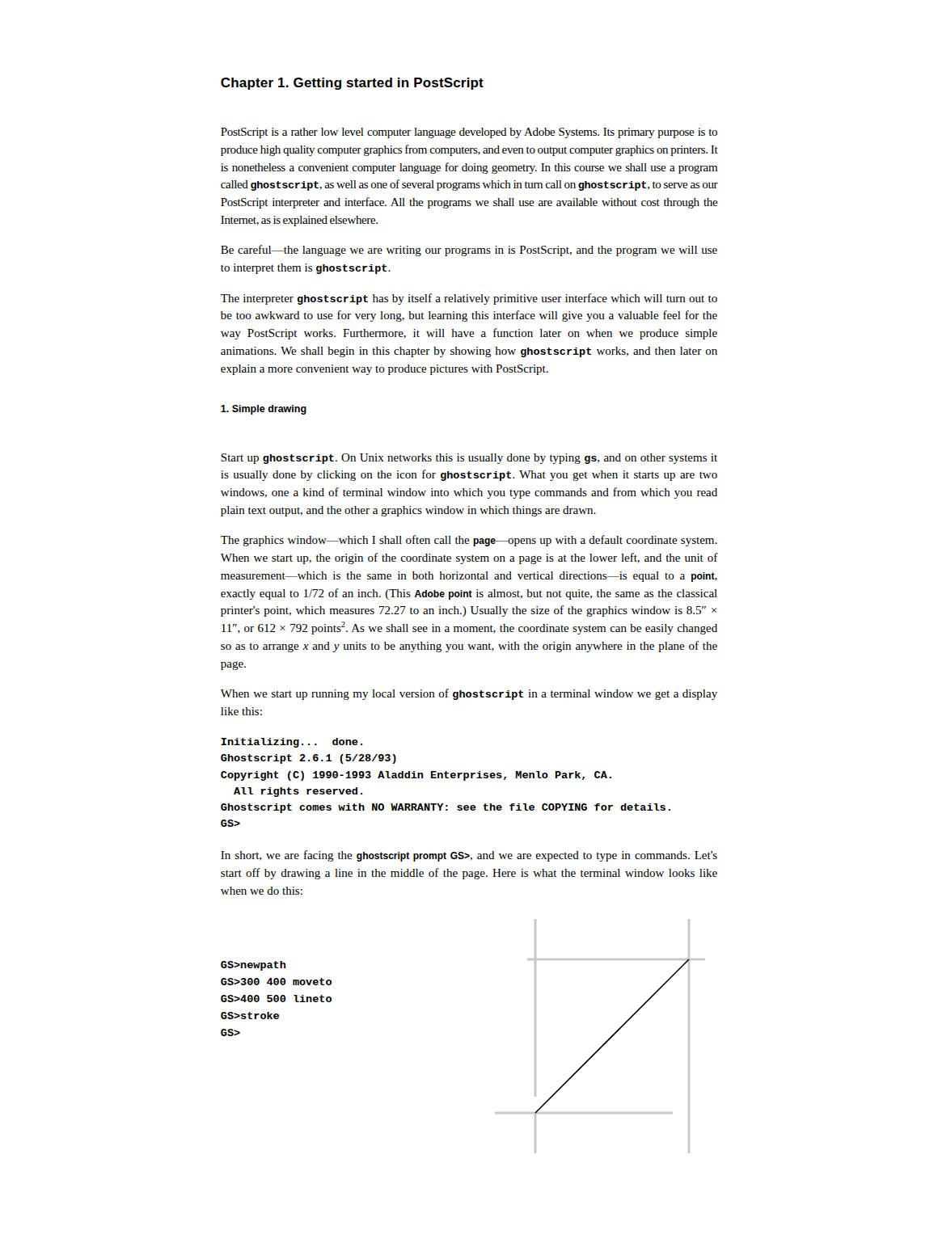Chapter 1. Getting started in PostScript
PostScript is a rather low level computer language developed by Adobe Systems. Its primary purpose is to produce high quality computer graphics from computers, and even to output computer graphics on printers. It is nonetheless a convenient computer language for doing geometry. In this course we shall use a program called ghostscript, as well as one of several programs which in turn call on ghostscript, to serve as our PostScript interpreter and interface. All the programs we shall use are available without cost through the Internet, as is explained elsewhere.
Be careful—the language we are writing our programs in is PostScript, and the program we will use to interpret them is ghostscript.
The interpreter ghostscript has by itself a relatively primitive user interface which will turn out to be too awkward to use for very long, but learning this interface will give you a valuable feel for the way PostScript works. Furthermore, it will have a function later on when we produce simple animations. We shall begin in this chapter by showing how ghostscript works, and then later on explain a more convenient way to produce pictures with PostScript.
1. Simple drawing
Start up ghostscript. On Unix networks this is usually done by typing gs, and on other systems it is usually done by clicking on the icon for ghostscript. What you get when it starts up are two windows, one a kind of terminal window into which you type commands and from which you read plain text output, and the other a graphics window in which things are drawn.
The graphics window—which I shall often call the page—opens up with a default coordinate system. When we start up, the origin of the coordinate system on a page is at the lower left, and the unit of measurement—which is the same in both horizontal and vertical directions—is equal to a point, exactly equal to 1/72 of an inch. (This Adobe point is almost, but not quite, the same as the classical printer's point, which measures 72.27 to an inch.) Usually the size of the graphics window is 8.5″ × 11″, or 612 × 792 points2. As we shall see in a moment, the coordinate system can be easily changed so as to arrange x and y units to be anything you want, with the origin anywhere in the plane of the page.
When we start up running my local version of ghostscript in a terminal window we get a display like this:
Initializing... done. Ghostscript 2.6.1 (5/28/93) Copyright (C) 1990-1993 Aladdin Enterprises, Menlo Park, CA. All rights reserved. Ghostscript comes with NO WARRANTY: see the file COPYING for details. GS>
In short, we are facing the ghostscript prompt GS>, and we are expected to type in commands. Let's start off by drawing a line in the middle of the page. Here is what the terminal window looks like when we do this:
GS>newpath GS>300 400 moveto GS>400 500 lineto GS>stroke GS>